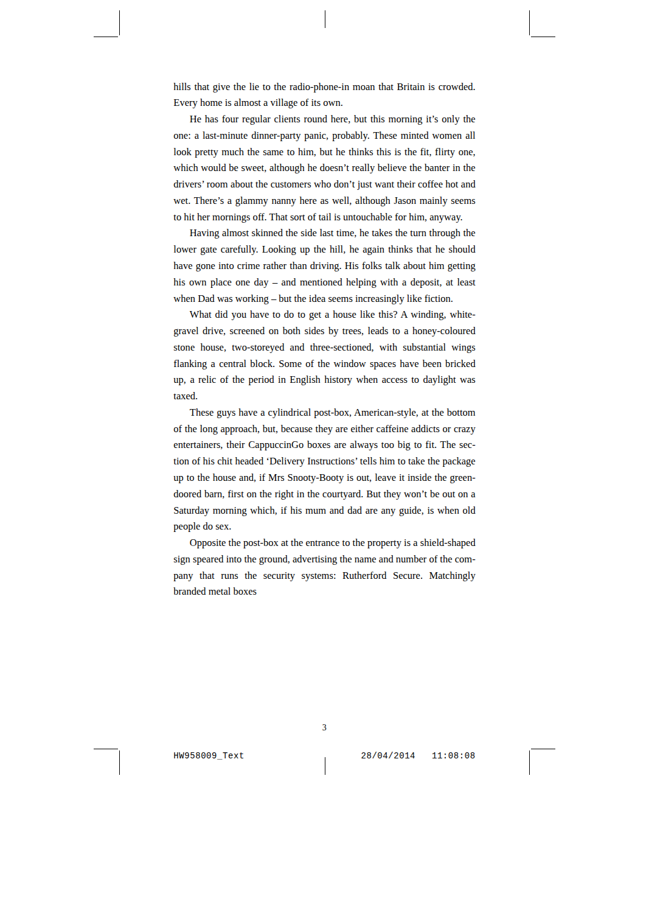hills that give the lie to the radio-phone-in moan that Britain is crowded. Every home is almost a village of its own.
He has four regular clients round here, but this morning it’s only the one: a last-minute dinner-party panic, probably. These minted women all look pretty much the same to him, but he thinks this is the fit, flirty one, which would be sweet, although he doesn’t really believe the banter in the drivers’ room about the customers who don’t just want their coffee hot and wet. There’s a glammy nanny here as well, although Jason mainly seems to hit her mornings off. That sort of tail is untouchable for him, anyway.
Having almost skinned the side last time, he takes the turn through the lower gate carefully. Looking up the hill, he again thinks that he should have gone into crime rather than driving. His folks talk about him getting his own place one day – and mentioned helping with a deposit, at least when Dad was working – but the idea seems increasingly like fiction.
What did you have to do to get a house like this? A winding, white-gravel drive, screened on both sides by trees, leads to a honey-coloured stone house, two-storeyed and three-sectioned, with substantial wings flanking a central block. Some of the window spaces have been bricked up, a relic of the period in English history when access to daylight was taxed.
These guys have a cylindrical post-box, American-style, at the bottom of the long approach, but, because they are either caffeine addicts or crazy entertainers, their CappuccinGo boxes are always too big to fit. The section of his chit headed ‘Delivery Instructions’ tells him to take the package up to the house and, if Mrs Snooty-Booty is out, leave it inside the green-doored barn, first on the right in the courtyard. But they won’t be out on a Saturday morning which, if his mum and dad are any guide, is when old people do sex.
Opposite the post-box at the entrance to the property is a shield-shaped sign speared into the ground, advertising the name and number of the company that runs the security systems: Rutherford Secure. Matchingly branded metal boxes
3
HW958009_Text 28/04/2014 11:08:08